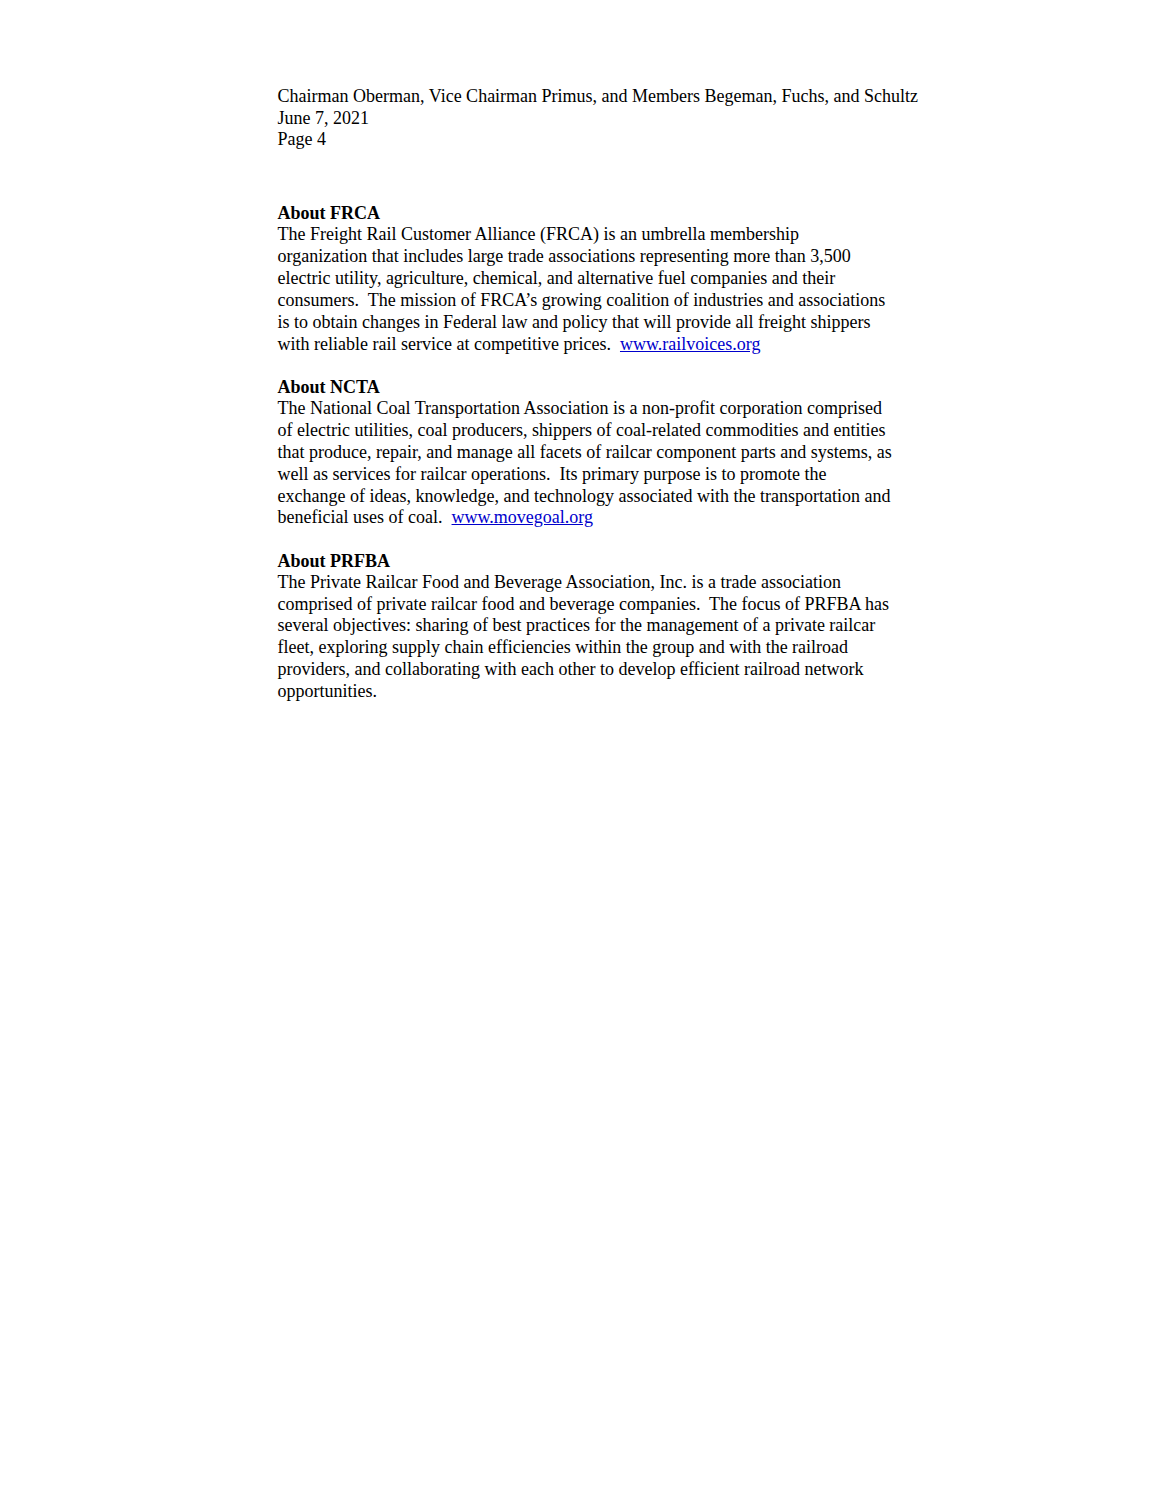Chairman Oberman, Vice Chairman Primus, and Members Begeman, Fuchs, and Schultz
June 7, 2021
Page 4
About FRCA
The Freight Rail Customer Alliance (FRCA) is an umbrella membership organization that includes large trade associations representing more than 3,500 electric utility, agriculture, chemical, and alternative fuel companies and their consumers. The mission of FRCA’s growing coalition of industries and associations is to obtain changes in Federal law and policy that will provide all freight shippers with reliable rail service at competitive prices. www.railvoices.org
About NCTA
The National Coal Transportation Association is a non-profit corporation comprised of electric utilities, coal producers, shippers of coal-related commodities and entities that produce, repair, and manage all facets of railcar component parts and systems, as well as services for railcar operations. Its primary purpose is to promote the exchange of ideas, knowledge, and technology associated with the transportation and beneficial uses of coal. www.movegoal.org
About PRFBA
The Private Railcar Food and Beverage Association, Inc. is a trade association comprised of private railcar food and beverage companies. The focus of PRFBA has several objectives: sharing of best practices for the management of a private railcar fleet, exploring supply chain efficiencies within the group and with the railroad providers, and collaborating with each other to develop efficient railroad network opportunities.